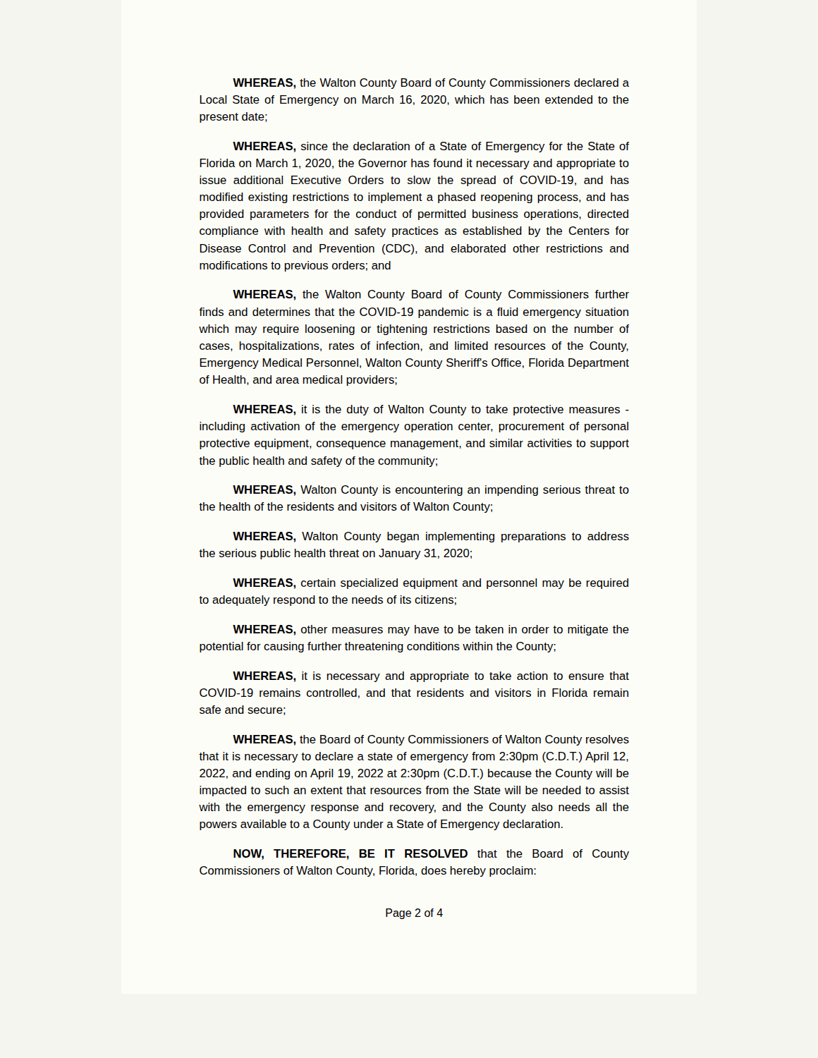WHEREAS, the Walton County Board of County Commissioners declared a Local State of Emergency on March 16, 2020, which has been extended to the present date;
WHEREAS, since the declaration of a State of Emergency for the State of Florida on March 1, 2020, the Governor has found it necessary and appropriate to issue additional Executive Orders to slow the spread of COVID-19, and has modified existing restrictions to implement a phased reopening process, and has provided parameters for the conduct of permitted business operations, directed compliance with health and safety practices as established by the Centers for Disease Control and Prevention (CDC), and elaborated other restrictions and modifications to previous orders; and
WHEREAS, the Walton County Board of County Commissioners further finds and determines that the COVID-19 pandemic is a fluid emergency situation which may require loosening or tightening restrictions based on the number of cases, hospitalizations, rates of infection, and limited resources of the County, Emergency Medical Personnel, Walton County Sheriff's Office, Florida Department of Health, and area medical providers;
WHEREAS, it is the duty of Walton County to take protective measures - including activation of the emergency operation center, procurement of personal protective equipment, consequence management, and similar activities to support the public health and safety of the community;
WHEREAS, Walton County is encountering an impending serious threat to the health of the residents and visitors of Walton County;
WHEREAS, Walton County began implementing preparations to address the serious public health threat on January 31, 2020;
WHEREAS, certain specialized equipment and personnel may be required to adequately respond to the needs of its citizens;
WHEREAS, other measures may have to be taken in order to mitigate the potential for causing further threatening conditions within the County;
WHEREAS, it is necessary and appropriate to take action to ensure that COVID-19 remains controlled, and that residents and visitors in Florida remain safe and secure;
WHEREAS, the Board of County Commissioners of Walton County resolves that it is necessary to declare a state of emergency from 2:30pm (C.D.T.) April 12, 2022, and ending on April 19, 2022 at 2:30pm (C.D.T.) because the County will be impacted to such an extent that resources from the State will be needed to assist with the emergency response and recovery, and the County also needs all the powers available to a County under a State of Emergency declaration.
NOW, THEREFORE, BE IT RESOLVED that the Board of County Commissioners of Walton County, Florida, does hereby proclaim:
Page 2 of 4